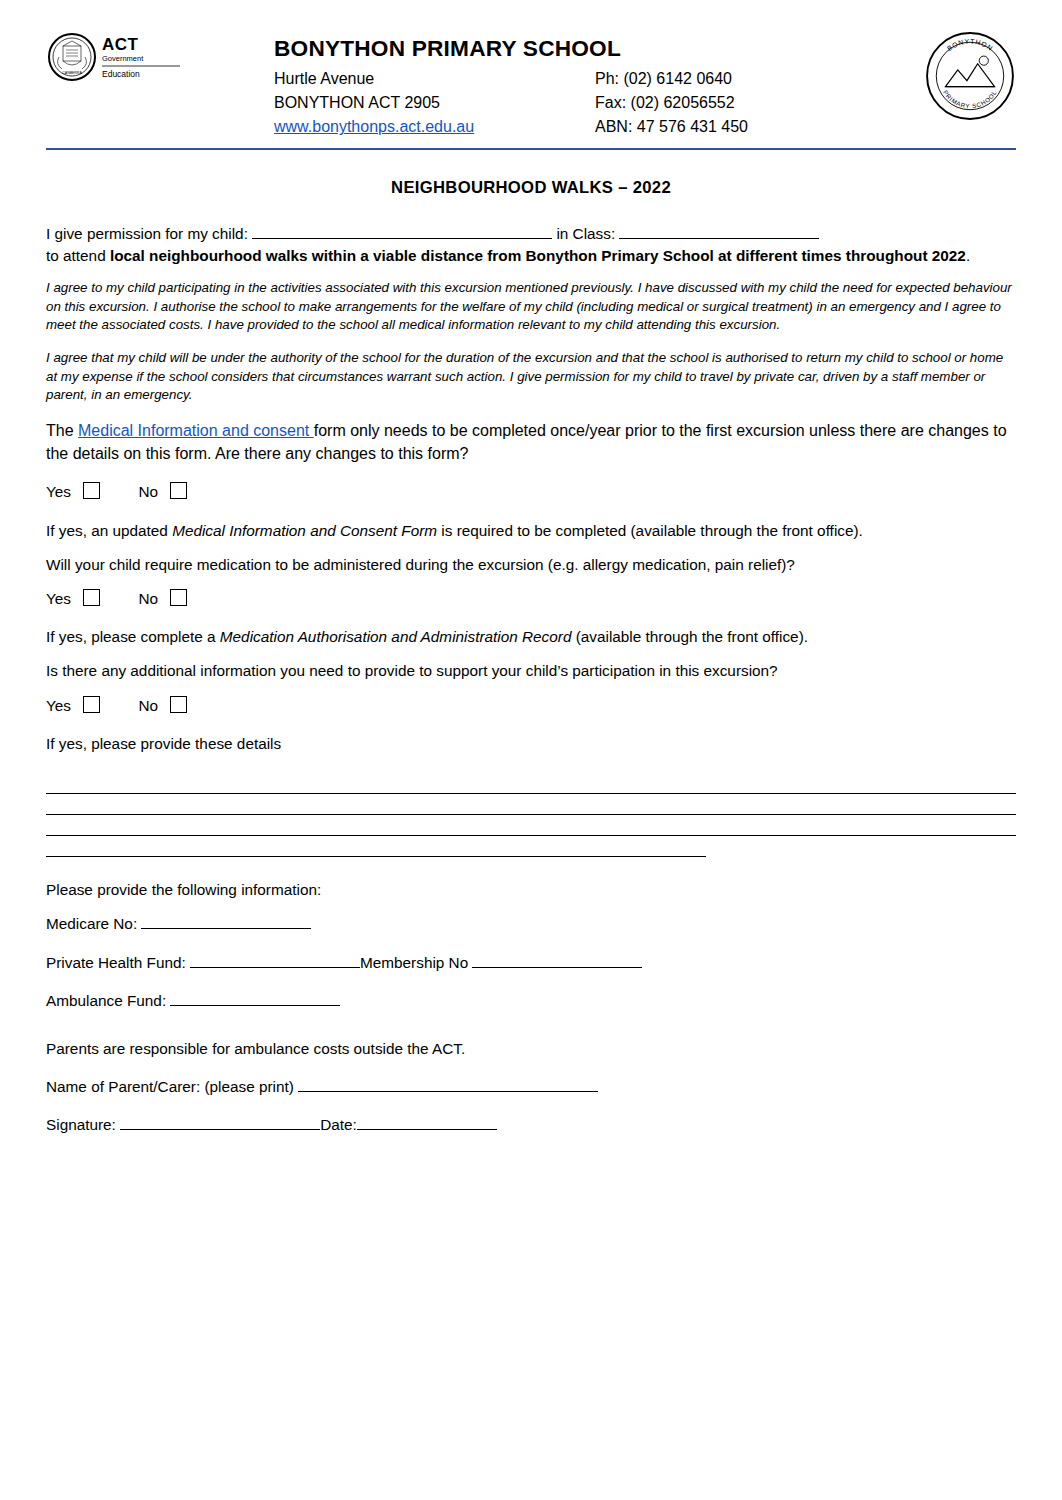CANBERRA ACT Government Education
BONYTHON PRIMARY SCHOOL
Hurtle Avenue
Ph: (02) 6142 0640
BONYTHON ACT 2905
Fax: (02) 62056552
www.bonythonps.act.edu.au
ABN: 47 576 431 450
BONYTHON PRIMARY SCHOOL
NEIGHBOURHOOD WALKS – 2022
I give permission for my child: in Class:
to attend local neighbourhood walks within a viable distance from Bonython Primary School at different times throughout 2022.
I agree to my child participating in the activities associated with this excursion mentioned previously. I have discussed with my child the need for expected behaviour on this excursion. I authorise the school to make arrangements for the welfare of my child (including medical or surgical treatment) in an emergency and I agree to meet the associated costs. I have provided to the school all medical information relevant to my child attending this excursion.
I agree that my child will be under the authority of the school for the duration of the excursion and that the school is authorised to return my child to school or home at my expense if the school considers that circumstances warrant such action. I give permission for my child to travel by private car, driven by a staff member or parent, in an emergency.
The Medical Information and consent form only needs to be completed once/year prior to the first excursion unless there are changes to the details on this form. Are there any changes to this form?
Yes No
If yes, an updated Medical Information and Consent Form is required to be completed (available through the front office).
Will your child require medication to be administered during the excursion (e.g. allergy medication, pain relief)?
Yes No
If yes, please complete a Medication Authorisation and Administration Record (available through the front office).
Is there any additional information you need to provide to support your child’s participation in this excursion?
Yes No
If yes, please provide these details
Please provide the following information:
Medicare No:
Private Health Fund: Membership No
Ambulance Fund:
Parents are responsible for ambulance costs outside the ACT.
Name of Parent/Carer: (please print)
Signature: Date: